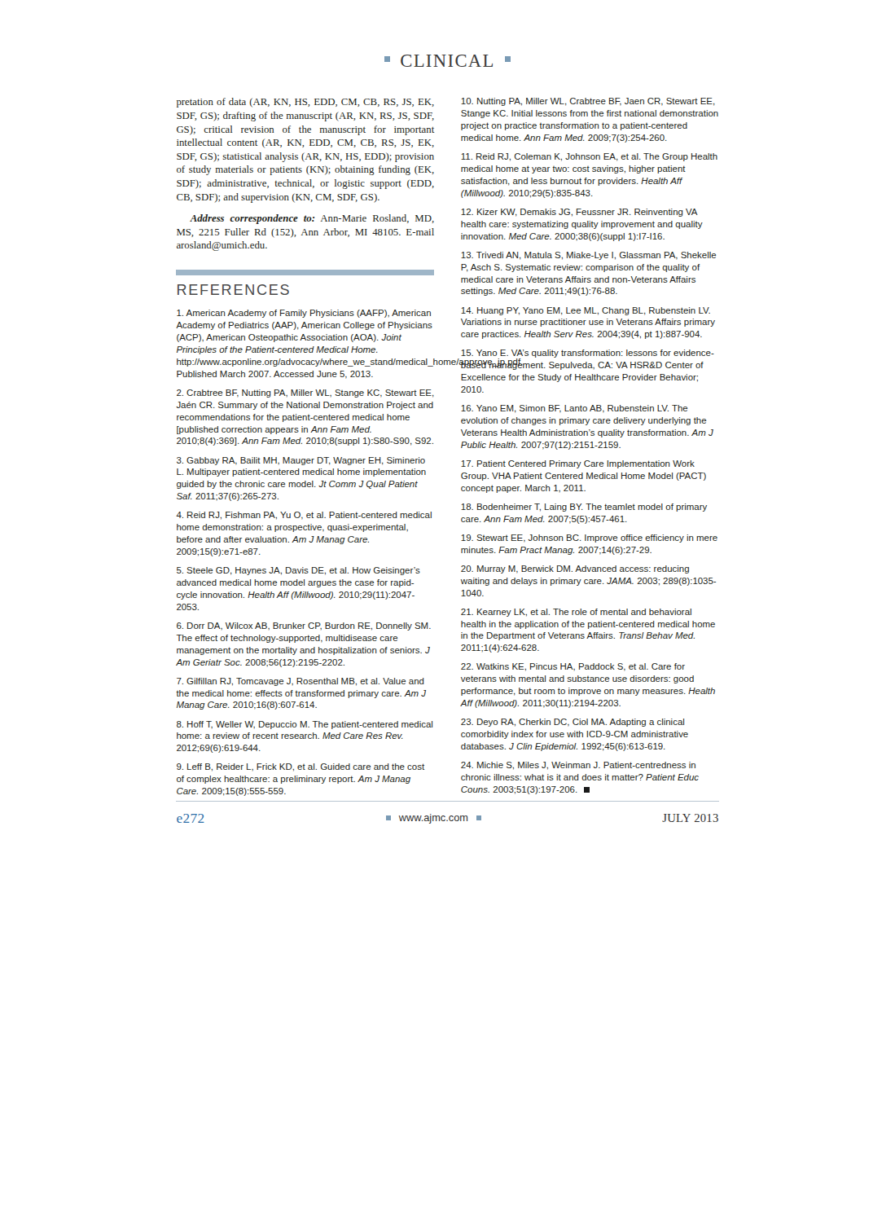CLINICAL
pretation of data (AR, KN, HS, EDD, CM, CB, RS, JS, EK, SDF, GS); drafting of the manuscript (AR, KN, RS, JS, SDF, GS); critical revision of the manuscript for important intellectual content (AR, KN, EDD, CM, CB, RS, JS, EK, SDF, GS); statistical analysis (AR, KN, HS, EDD); provision of study materials or patients (KN); obtaining funding (EK, SDF); administrative, technical, or logistic support (EDD, CB, SDF); and supervision (KN, CM, SDF, GS).
Address correspondence to: Ann-Marie Rosland, MD, MS, 2215 Fuller Rd (152), Ann Arbor, MI 48105. E-mail arosland@umich.edu.
REFERENCES
1. American Academy of Family Physicians (AAFP), American Academy of Pediatrics (AAP), American College of Physicians (ACP), American Osteopathic Association (AOA). Joint Principles of the Patient-centered Medical Home. http://www.acponline.org/advocacy/where_we_stand/medical_home/approve_jp.pdf. Published March 2007. Accessed June 5, 2013.
2. Crabtree BF, Nutting PA, Miller WL, Stange KC, Stewart EE, Jaén CR. Summary of the National Demonstration Project and recommendations for the patient-centered medical home [published correction appears in Ann Fam Med. 2010;8(4):369]. Ann Fam Med. 2010;8(suppl 1):S80-S90, S92.
3. Gabbay RA, Bailit MH, Mauger DT, Wagner EH, Siminerio L. Multipayer patient-centered medical home implementation guided by the chronic care model. Jt Comm J Qual Patient Saf. 2011;37(6):265-273.
4. Reid RJ, Fishman PA, Yu O, et al. Patient-centered medical home demonstration: a prospective, quasi-experimental, before and after evaluation. Am J Manag Care. 2009;15(9):e71-e87.
5. Steele GD, Haynes JA, Davis DE, et al. How Geisinger’s advanced medical home model argues the case for rapid-cycle innovation. Health Aff (Millwood). 2010;29(11):2047-2053.
6. Dorr DA, Wilcox AB, Brunker CP, Burdon RE, Donnelly SM. The effect of technology-supported, multidisease care management on the mortality and hospitalization of seniors. J Am Geriatr Soc. 2008;56(12):2195-2202.
7. Gilfillan RJ, Tomcavage J, Rosenthal MB, et al. Value and the medical home: effects of transformed primary care. Am J Manag Care. 2010;16(8):607-614.
8. Hoff T, Weller W, Depuccio M. The patient-centered medical home: a review of recent research. Med Care Res Rev. 2012;69(6):619-644.
9. Leff B, Reider L, Frick KD, et al. Guided care and the cost of complex healthcare: a preliminary report. Am J Manag Care. 2009;15(8):555-559.
10. Nutting PA, Miller WL, Crabtree BF, Jaen CR, Stewart EE, Stange KC. Initial lessons from the first national demonstration project on practice transformation to a patient-centered medical home. Ann Fam Med. 2009;7(3):254-260.
11. Reid RJ, Coleman K, Johnson EA, et al. The Group Health medical home at year two: cost savings, higher patient satisfaction, and less burnout for providers. Health Aff (Millwood). 2010;29(5):835-843.
12. Kizer KW, Demakis JG, Feussner JR. Reinventing VA health care: systematizing quality improvement and quality innovation. Med Care. 2000;38(6)(suppl 1):I7-I16.
13. Trivedi AN, Matula S, Miake-Lye I, Glassman PA, Shekelle P, Asch S. Systematic review: comparison of the quality of medical care in Veterans Affairs and non-Veterans Affairs settings. Med Care. 2011;49(1):76-88.
14. Huang PY, Yano EM, Lee ML, Chang BL, Rubenstein LV. Variations in nurse practitioner use in Veterans Affairs primary care practices. Health Serv Res. 2004;39(4, pt 1):887-904.
15. Yano E. VA’s quality transformation: lessons for evidence-based management. Sepulveda, CA: VA HSR&D Center of Excellence for the Study of Healthcare Provider Behavior; 2010.
16. Yano EM, Simon BF, Lanto AB, Rubenstein LV. The evolution of changes in primary care delivery underlying the Veterans Health Administration’s quality transformation. Am J Public Health. 2007;97(12):2151-2159.
17. Patient Centered Primary Care Implementation Work Group. VHA Patient Centered Medical Home Model (PACT) concept paper. March 1, 2011.
18. Bodenheimer T, Laing BY. The teamlet model of primary care. Ann Fam Med. 2007;5(5):457-461.
19. Stewart EE, Johnson BC. Improve office efficiency in mere minutes. Fam Pract Manag. 2007;14(6):27-29.
20. Murray M, Berwick DM. Advanced access: reducing waiting and delays in primary care. JAMA. 2003; 289(8):1035-1040.
21. Kearney LK, et al. The role of mental and behavioral health in the application of the patient-centered medical home in the Department of Veterans Affairs. Transl Behav Med. 2011;1(4):624-628.
22. Watkins KE, Pincus HA, Paddock S, et al. Care for veterans with mental and substance use disorders: good performance, but room to improve on many measures. Health Aff (Millwood). 2011;30(11):2194-2203.
23. Deyo RA, Cherkin DC, Ciol MA. Adapting a clinical comorbidity index for use with ICD-9-CM administrative databases. J Clin Epidemiol. 1992;45(6):613-619.
24. Michie S, Miles J, Weinman J. Patient-centredness in chronic illness: what is it and does it matter? Patient Educ Couns. 2003;51(3):197-206.
e272
www.ajmc.com
JULY 2013